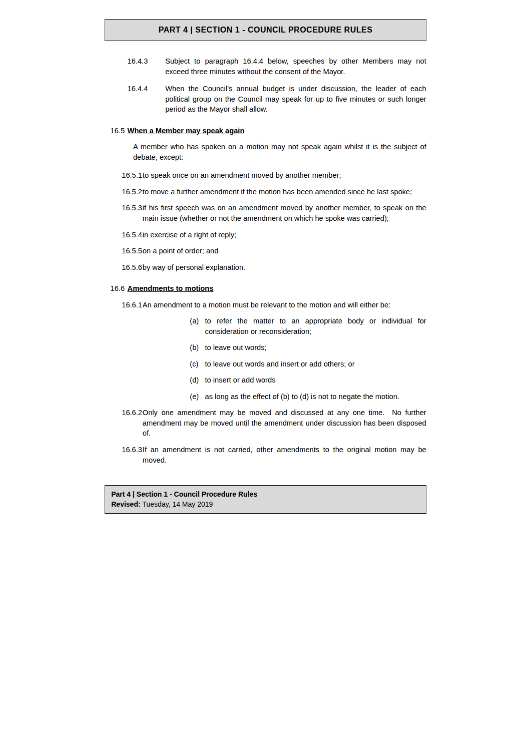PART 4 | SECTION 1 - COUNCIL PROCEDURE RULES
16.4.3
Subject to paragraph 16.4.4 below, speeches by other Members may not exceed three minutes without the consent of the Mayor.
16.4.4
When the Council’s annual budget is under discussion, the leader of each political group on the Council may speak for up to five minutes or such longer period as the Mayor shall allow.
16.5
When a Member may speak again
A member who has spoken on a motion may not speak again whilst it is the subject of debate, except:
16.5.1
to speak once on an amendment moved by another member;
16.5.2
to move a further amendment if the motion has been amended since he last spoke;
16.5.3
if his first speech was on an amendment moved by another member, to speak on the main issue (whether or not the amendment on which he spoke was carried);
16.5.4
in exercise of a right of reply;
16.5.5
on a point of order; and
16.5.6
by way of personal explanation.
16.6
Amendments to motions
16.6.1
An amendment to a motion must be relevant to the motion and will either be:
(a)
to refer the matter to an appropriate body or individual for consideration or reconsideration;
(b)
to leave out words;
(c)
to leave out words and insert or add others; or
(d)
to insert or add words
(e)
as long as the effect of (b) to (d) is not to negate the motion.
16.6.2
Only one amendment may be moved and discussed at any one time. No further amendment may be moved until the amendment under discussion has been disposed of.
16.6.3
If an amendment is not carried, other amendments to the original motion may be moved.
Part 4 | Section 1 - Council Procedure Rules
Revised: Tuesday, 14 May 2019